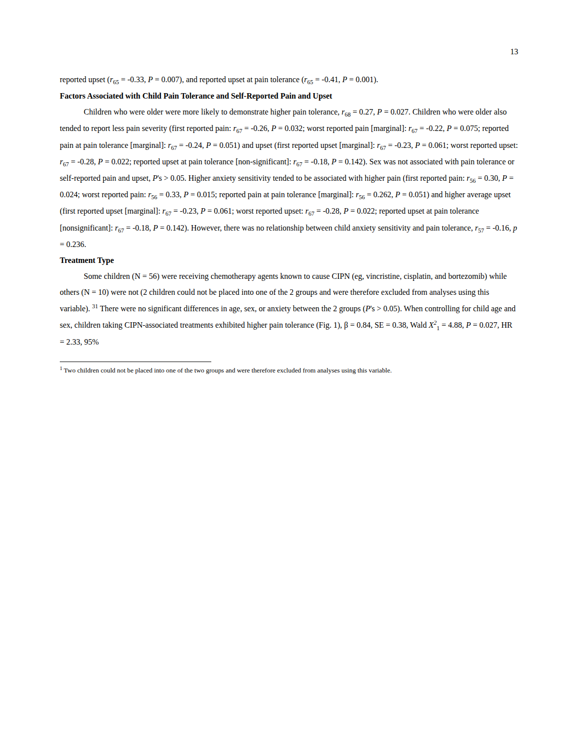13
reported upset (r65 = -0.33, P = 0.007), and reported upset at pain tolerance (r65 = -0.41, P = 0.001).
Factors Associated with Child Pain Tolerance and Self-Reported Pain and Upset
Children who were older were more likely to demonstrate higher pain tolerance, r68 = 0.27, P = 0.027. Children who were older also tended to report less pain severity (first reported pain: r67 = -0.26, P = 0.032; worst reported pain [marginal]: r67 = -0.22, P = 0.075; reported pain at pain tolerance [marginal]: r67 = -0.24, P = 0.051) and upset (first reported upset [marginal]: r67 = -0.23, P = 0.061; worst reported upset: r67 = -0.28, P = 0.022; reported upset at pain tolerance [non-significant]: r67 = -0.18, P = 0.142). Sex was not associated with pain tolerance or self-reported pain and upset, P's > 0.05. Higher anxiety sensitivity tended to be associated with higher pain (first reported pain: r56 = 0.30, P = 0.024; worst reported pain: r56 = 0.33, P = 0.015; reported pain at pain tolerance [marginal]: r56 = 0.262, P = 0.051) and higher average upset (first reported upset [marginal]: r67 = -0.23, P = 0.061; worst reported upset: r67 = -0.28, P = 0.022; reported upset at pain tolerance [nonsignificant]: r67 = -0.18, P = 0.142). However, there was no relationship between child anxiety sensitivity and pain tolerance, r57 = -0.16, p = 0.236.
Treatment Type
Some children (N = 56) were receiving chemotherapy agents known to cause CIPN (eg, vincristine, cisplatin, and bortezomib) while others (N = 10) were not (2 children could not be placed into one of the 2 groups and were therefore excluded from analyses using this variable). 31 There were no significant differences in age, sex, or anxiety between the 2 groups (P's > 0.05). When controlling for child age and sex, children taking CIPN-associated treatments exhibited higher pain tolerance (Fig. 1), β = 0.84, SE = 0.38, Wald X21 = 4.88, P = 0.027, HR = 2.33, 95%
1 Two children could not be placed into one of the two groups and were therefore excluded from analyses using this variable.